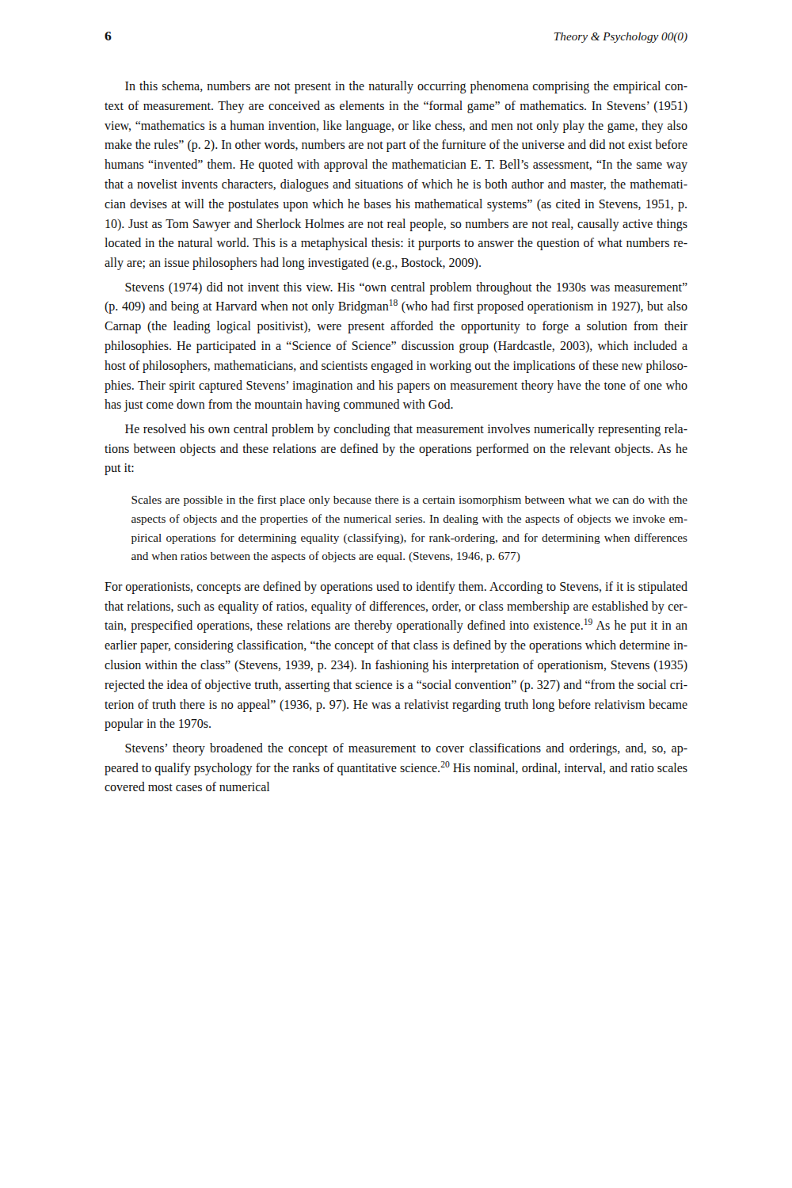6 Theory & Psychology 00(0)
In this schema, numbers are not present in the naturally occurring phenomena comprising the empirical context of measurement. They are conceived as elements in the “formal game” of mathematics. In Stevens’ (1951) view, “mathematics is a human invention, like language, or like chess, and men not only play the game, they also make the rules” (p. 2). In other words, numbers are not part of the furniture of the universe and did not exist before humans “invented” them. He quoted with approval the mathematician E. T. Bell’s assessment, “In the same way that a novelist invents characters, dialogues and situations of which he is both author and master, the mathematician devises at will the postulates upon which he bases his mathematical systems” (as cited in Stevens, 1951, p. 10). Just as Tom Sawyer and Sherlock Holmes are not real people, so numbers are not real, causally active things located in the natural world. This is a metaphysical thesis: it purports to answer the question of what numbers really are; an issue philosophers had long investigated (e.g., Bostock, 2009).
Stevens (1974) did not invent this view. His “own central problem throughout the 1930s was measurement” (p. 409) and being at Harvard when not only Bridgman18 (who had first proposed operationism in 1927), but also Carnap (the leading logical positivist), were present afforded the opportunity to forge a solution from their philosophies. He participated in a “Science of Science” discussion group (Hardcastle, 2003), which included a host of philosophers, mathematicians, and scientists engaged in working out the implications of these new philosophies. Their spirit captured Stevens’ imagination and his papers on measurement theory have the tone of one who has just come down from the mountain having communed with God.
He resolved his own central problem by concluding that measurement involves numerically representing relations between objects and these relations are defined by the operations performed on the relevant objects. As he put it:
Scales are possible in the first place only because there is a certain isomorphism between what we can do with the aspects of objects and the properties of the numerical series. In dealing with the aspects of objects we invoke empirical operations for determining equality (classifying), for rank-ordering, and for determining when differences and when ratios between the aspects of objects are equal. (Stevens, 1946, p. 677)
For operationists, concepts are defined by operations used to identify them. According to Stevens, if it is stipulated that relations, such as equality of ratios, equality of differences, order, or class membership are established by certain, prespecified operations, these relations are thereby operationally defined into existence.19 As he put it in an earlier paper, considering classification, “the concept of that class is defined by the operations which determine inclusion within the class” (Stevens, 1939, p. 234). In fashioning his interpretation of operationism, Stevens (1935) rejected the idea of objective truth, asserting that science is a “social convention” (p. 327) and “from the social criterion of truth there is no appeal” (1936, p. 97). He was a relativist regarding truth long before relativism became popular in the 1970s.
Stevens’ theory broadened the concept of measurement to cover classifications and orderings, and, so, appeared to qualify psychology for the ranks of quantitative science.20 His nominal, ordinal, interval, and ratio scales covered most cases of numerical